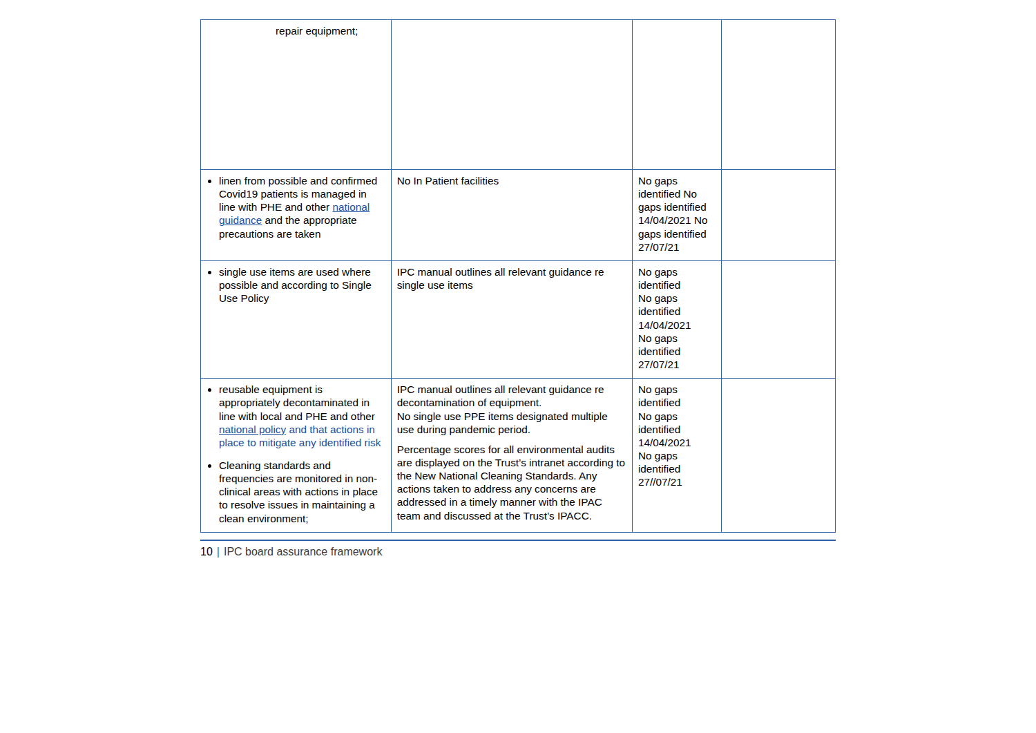| repair equipment; | | | |
| linen from possible and confirmed Covid19 patients is managed in line with PHE and other national guidance and the appropriate precautions are taken | No In Patient facilities | No gaps identified No gaps identified 14/04/2021 No gaps identified 27/07/21 | |
| single use items are used where possible and according to Single Use Policy | IPC manual outlines all relevant guidance re single use items | No gaps identified No gaps identified 14/04/2021 No gaps identified 27/07/21 | |
| reusable equipment is appropriately decontaminated in line with local and PHE and other national policy and that actions in place to mitigate any identified risk Cleaning standards and frequencies are monitored in non-clinical areas with actions in place to resolve issues in maintaining a clean environment; | IPC manual outlines all relevant guidance re decontamination of equipment. No single use PPE items designated multiple use during pandemic period. Percentage scores for all environmental audits are displayed on the Trust’s intranet according to the New National Cleaning Standards. Any actions taken to address any concerns are addressed in a timely manner with the IPAC team and discussed at the Trust’s IPACC. | No gaps identified No gaps identified 14/04/2021 No gaps identified 27//07/21 | |
10|IPC board assurance framework